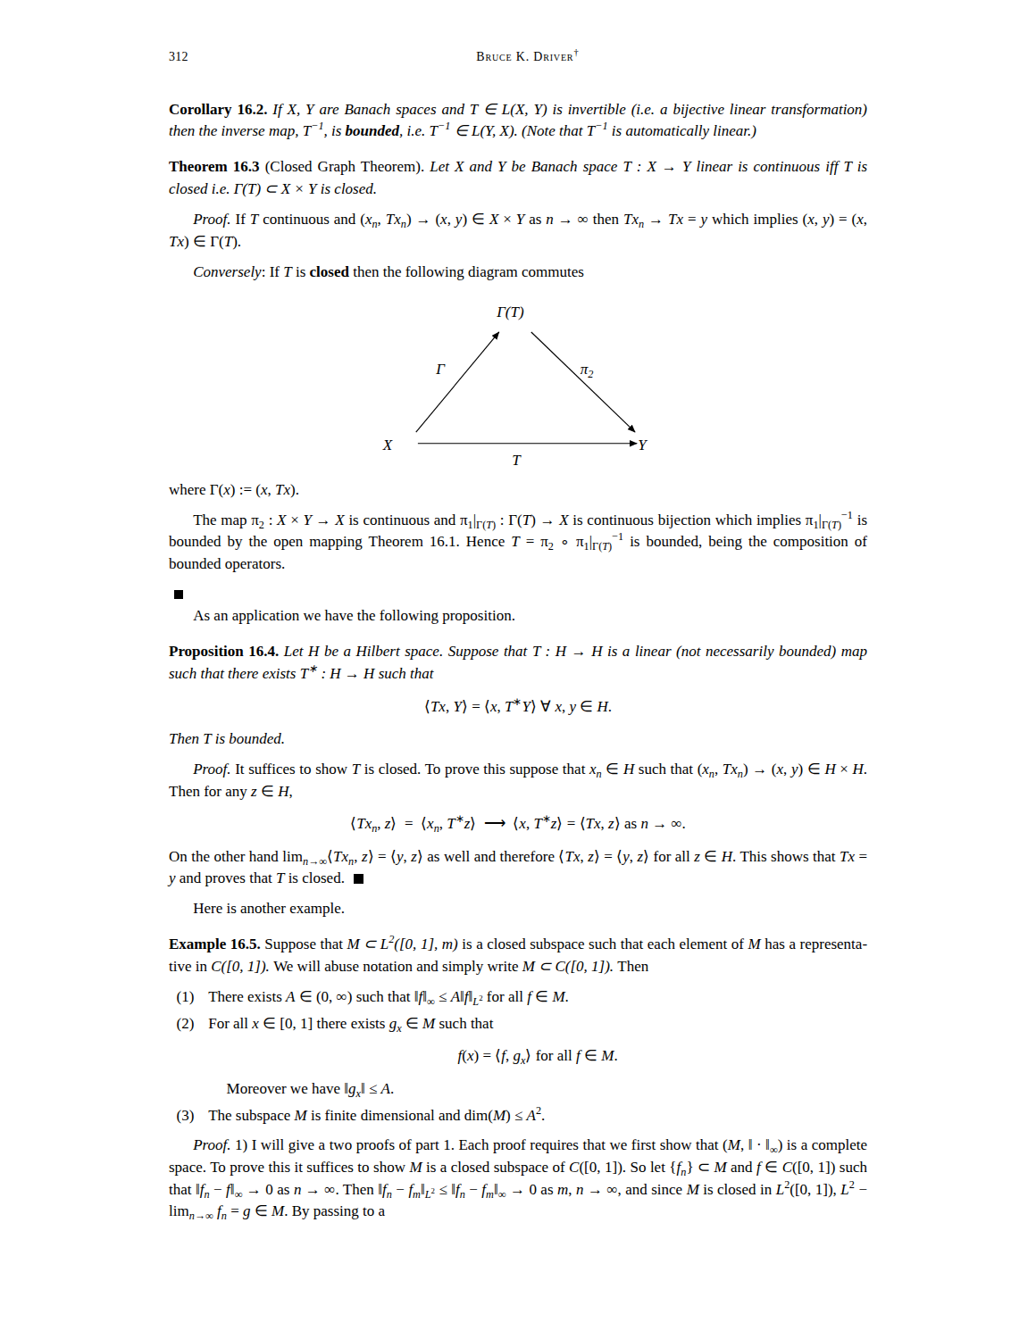312 Bruce K. Driver†
Corollary 16.2. If X, Y are Banach spaces and T ∈ L(X, Y) is invertible (i.e. a bijective linear transformation) then the inverse map, T−1, is bounded, i.e. T−1 ∈ L(Y, X). (Note that T−1 is automatically linear.)
Theorem 16.3 (Closed Graph Theorem). Let X and Y be Banach space T : X → Y linear is continuous iff T is closed i.e. Γ(T) ⊂ X × Y is closed.
Proof. If T continuous and (xn, Txn) → (x, y) ∈ X × Y as n → ∞ then Txn → Tx = y which implies (x, y) = (x, Tx) ∈ Γ(T).
Conversely: If T is closed then the following diagram commutes
Γ(T) X Y Γ π2 T
where Γ(x) := (x, Tx).
The map π2 : X × Y → X is continuous and π1|Γ(T) : Γ(T) → X is continuous bijection which implies π1|Γ(T)−1 is bounded by the open mapping Theorem 16.1. Hence T = π2 ∘ π1|Γ(T)−1 is bounded, being the composition of bounded operators.
As an application we have the following proposition.
Proposition 16.4. Let H be a Hilbert space. Suppose that T : H → H is a linear (not necessarily bounded) map such that there exists T∗ : H → H such that
⟨Tx, Y⟩ = ⟨x, T∗Y⟩ ∀ x, y ∈ H.
Then T is bounded.
Proof. It suffices to show T is closed. To prove this suppose that xn ∈ H such that (xn, Txn) → (x, y) ∈ H × H. Then for any z ∈ H,
⟨Txn, z⟩ = ⟨xn, T∗z⟩ ⟶ ⟨x, T∗z⟩ = ⟨Tx, z⟩ as n → ∞.
On the other hand limn→∞⟨Txn, z⟩ = ⟨y, z⟩ as well and therefore ⟨Tx, z⟩ = ⟨y, z⟩ for all z ∈ H. This shows that Tx = y and proves that T is closed.
Here is another example.
Example 16.5. Suppose that M ⊂ L2([0, 1], m) is a closed subspace such that each element of M has a representative in C([0, 1]). We will abuse notation and simply write M ⊂ C([0, 1]). Then
(1) There exists A ∈ (0, ∞) such that ‖f‖∞ ≤ A‖f‖L2 for all f ∈ M.
(2) For all x ∈ [0, 1] there exists gx ∈ M such that
f(x) = ⟨f, gx⟩ for all f ∈ M.
Moreover we have ‖gx‖ ≤ A.
(3) The subspace M is finite dimensional and dim(M) ≤ A2.
Proof. 1) I will give a two proofs of part 1. Each proof requires that we first show that (M, ‖ · ‖∞) is a complete space. To prove this it suffices to show M is a closed subspace of C([0, 1]). So let {fn} ⊂ M and f ∈ C([0, 1]) such that ‖fn − f‖∞ → 0 as n → ∞. Then ‖fn − fm‖L2 ≤ ‖fn − fm‖∞ → 0 as m, n → ∞, and since M is closed in L2([0, 1]), L2 − limn→∞ fn = g ∈ M. By passing to a